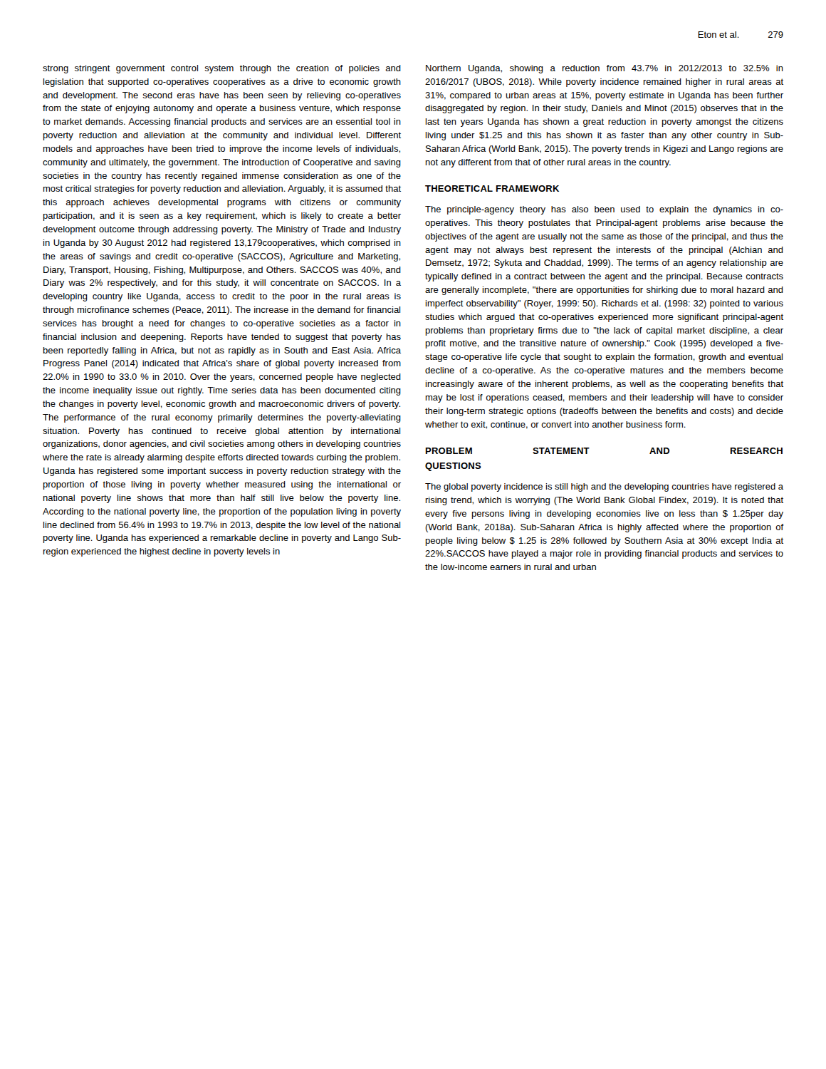Eton et al. 279
strong stringent government control system through the creation of policies and legislation that supported co-operatives cooperatives as a drive to economic growth and development. The second eras have has been seen by relieving co-operatives from the state of enjoying autonomy and operate a business venture, which response to market demands. Accessing financial products and services are an essential tool in poverty reduction and alleviation at the community and individual level. Different models and approaches have been tried to improve the income levels of individuals, community and ultimately, the government. The introduction of Cooperative and saving societies in the country has recently regained immense consideration as one of the most critical strategies for poverty reduction and alleviation. Arguably, it is assumed that this approach achieves developmental programs with citizens or community participation, and it is seen as a key requirement, which is likely to create a better development outcome through addressing poverty. The Ministry of Trade and Industry in Uganda by 30 August 2012 had registered 13,179cooperatives, which comprised in the areas of savings and credit co-operative (SACCOS), Agriculture and Marketing, Diary, Transport, Housing, Fishing, Multipurpose, and Others. SACCOS was 40%, and Diary was 2% respectively, and for this study, it will concentrate on SACCOS. In a developing country like Uganda, access to credit to the poor in the rural areas is through microfinance schemes (Peace, 2011). The increase in the demand for financial services has brought a need for changes to co-operative societies as a factor in financial inclusion and deepening. Reports have tended to suggest that poverty has been reportedly falling in Africa, but not as rapidly as in South and East Asia. Africa Progress Panel (2014) indicated that Africa's share of global poverty increased from 22.0% in 1990 to 33.0 % in 2010. Over the years, concerned people have neglected the income inequality issue out rightly. Time series data has been documented citing the changes in poverty level, economic growth and macroeconomic drivers of poverty. The performance of the rural economy primarily determines the poverty-alleviating situation. Poverty has continued to receive global attention by international organizations, donor agencies, and civil societies among others in developing countries where the rate is already alarming despite efforts directed towards curbing the problem. Uganda has registered some important success in poverty reduction strategy with the proportion of those living in poverty whether measured using the international or national poverty line shows that more than half still live below the poverty line. According to the national poverty line, the proportion of the population living in poverty line declined from 56.4% in 1993 to 19.7% in 2013, despite the low level of the national poverty line. Uganda has experienced a remarkable decline in poverty and Lango Sub-region experienced the highest decline in poverty levels in
Northern Uganda, showing a reduction from 43.7% in 2012/2013 to 32.5% in 2016/2017 (UBOS, 2018). While poverty incidence remained higher in rural areas at 31%, compared to urban areas at 15%, poverty estimate in Uganda has been further disaggregated by region. In their study, Daniels and Minot (2015) observes that in the last ten years Uganda has shown a great reduction in poverty amongst the citizens living under $1.25 and this has shown it as faster than any other country in Sub-Saharan Africa (World Bank, 2015). The poverty trends in Kigezi and Lango regions are not any different from that of other rural areas in the country.
THEORETICAL FRAMEWORK
The principle-agency theory has also been used to explain the dynamics in co-operatives. This theory postulates that Principal-agent problems arise because the objectives of the agent are usually not the same as those of the principal, and thus the agent may not always best represent the interests of the principal (Alchian and Demsetz, 1972; Sykuta and Chaddad, 1999). The terms of an agency relationship are typically defined in a contract between the agent and the principal. Because contracts are generally incomplete, "there are opportunities for shirking due to moral hazard and imperfect observability" (Royer, 1999: 50). Richards et al. (1998: 32) pointed to various studies which argued that co-operatives experienced more significant principal-agent problems than proprietary firms due to "the lack of capital market discipline, a clear profit motive, and the transitive nature of ownership." Cook (1995) developed a five-stage co-operative life cycle that sought to explain the formation, growth and eventual decline of a co-operative. As the co-operative matures and the members become increasingly aware of the inherent problems, as well as the cooperating benefits that may be lost if operations ceased, members and their leadership will have to consider their long-term strategic options (tradeoffs between the benefits and costs) and decide whether to exit, continue, or convert into another business form.
PROBLEM STATEMENT AND RESEARCH
QUESTIONS
The global poverty incidence is still high and the developing countries have registered a rising trend, which is worrying (The World Bank Global Findex, 2019). It is noted that every five persons living in developing economies live on less than $ 1.25per day (World Bank, 2018a). Sub-Saharan Africa is highly affected where the proportion of people living below $ 1.25 is 28% followed by Southern Asia at 30% except India at 22%.SACCOS have played a major role in providing financial products and services to the low-income earners in rural and urban